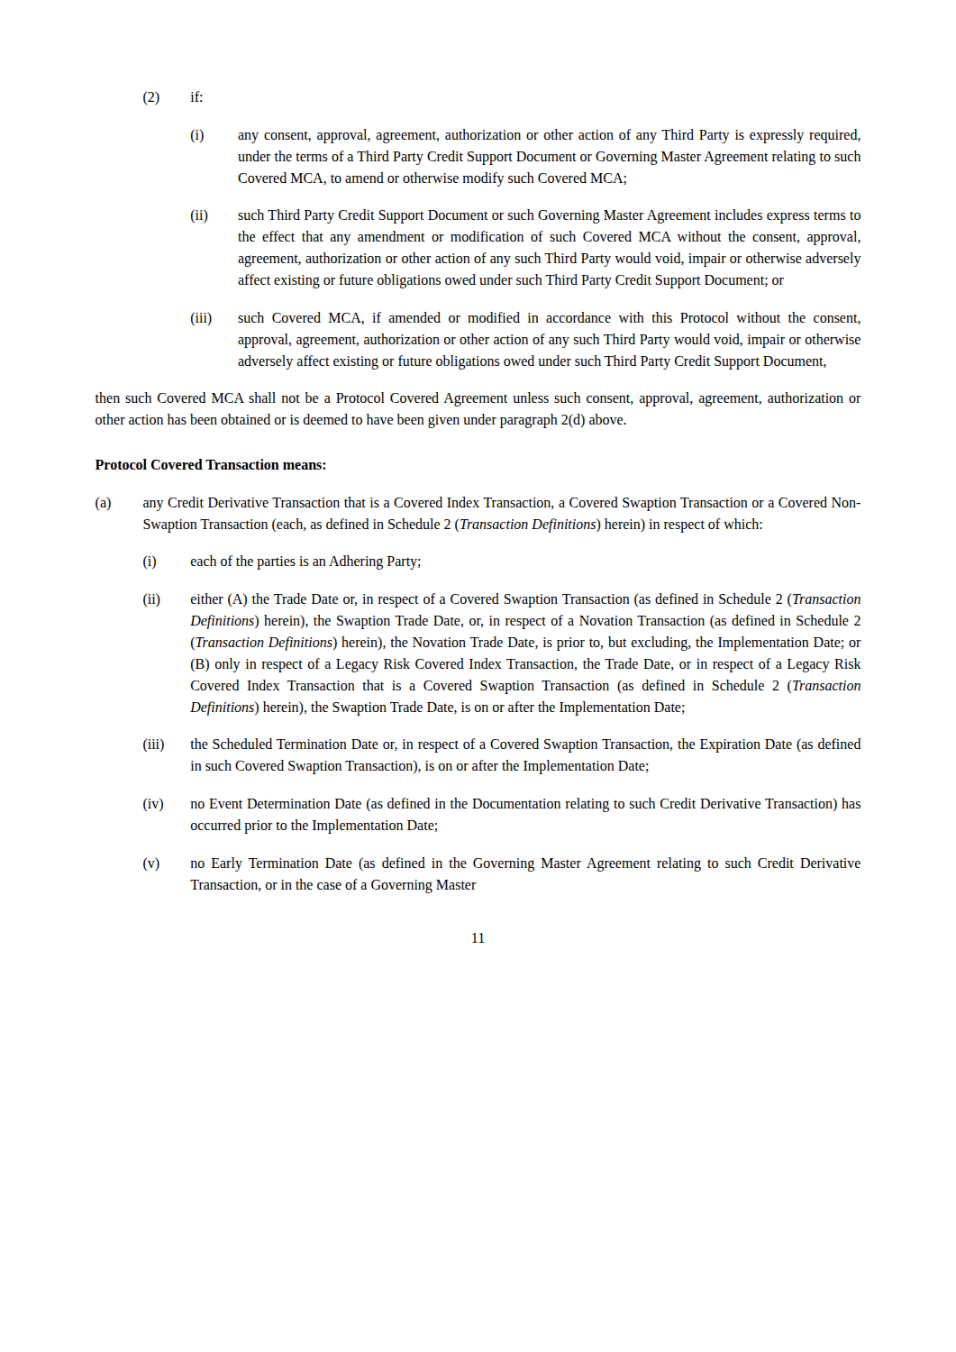(2) if:
(i) any consent, approval, agreement, authorization or other action of any Third Party is expressly required, under the terms of a Third Party Credit Support Document or Governing Master Agreement relating to such Covered MCA, to amend or otherwise modify such Covered MCA;
(ii) such Third Party Credit Support Document or such Governing Master Agreement includes express terms to the effect that any amendment or modification of such Covered MCA without the consent, approval, agreement, authorization or other action of any such Third Party would void, impair or otherwise adversely affect existing or future obligations owed under such Third Party Credit Support Document; or
(iii) such Covered MCA, if amended or modified in accordance with this Protocol without the consent, approval, agreement, authorization or other action of any such Third Party would void, impair or otherwise adversely affect existing or future obligations owed under such Third Party Credit Support Document,
then such Covered MCA shall not be a Protocol Covered Agreement unless such consent, approval, agreement, authorization or other action has been obtained or is deemed to have been given under paragraph 2(d) above.
Protocol Covered Transaction means:
(a) any Credit Derivative Transaction that is a Covered Index Transaction, a Covered Swaption Transaction or a Covered Non-Swaption Transaction (each, as defined in Schedule 2 (Transaction Definitions) herein) in respect of which:
(i) each of the parties is an Adhering Party;
(ii) either (A) the Trade Date or, in respect of a Covered Swaption Transaction (as defined in Schedule 2 (Transaction Definitions) herein), the Swaption Trade Date, or, in respect of a Novation Transaction (as defined in Schedule 2 (Transaction Definitions) herein), the Novation Trade Date, is prior to, but excluding, the Implementation Date; or (B) only in respect of a Legacy Risk Covered Index Transaction, the Trade Date, or in respect of a Legacy Risk Covered Index Transaction that is a Covered Swaption Transaction (as defined in Schedule 2 (Transaction Definitions) herein), the Swaption Trade Date, is on or after the Implementation Date;
(iii) the Scheduled Termination Date or, in respect of a Covered Swaption Transaction, the Expiration Date (as defined in such Covered Swaption Transaction), is on or after the Implementation Date;
(iv) no Event Determination Date (as defined in the Documentation relating to such Credit Derivative Transaction) has occurred prior to the Implementation Date;
(v) no Early Termination Date (as defined in the Governing Master Agreement relating to such Credit Derivative Transaction, or in the case of a Governing Master
11